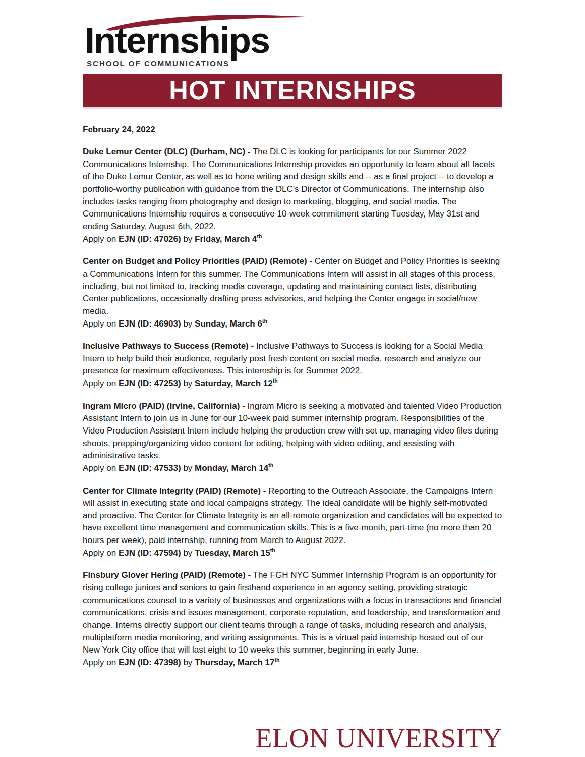Internships
School of Communications
Hot Internships
February 24, 2022
Duke Lemur Center (DLC) (Durham, NC) - The DLC is looking for participants for our Summer 2022 Communications Internship. The Communications Internship provides an opportunity to learn about all facets of the Duke Lemur Center, as well as to hone writing and design skills and -- as a final project -- to develop a portfolio-worthy publication with guidance from the DLC's Director of Communications. The internship also includes tasks ranging from photography and design to marketing, blogging, and social media. The Communications Internship requires a consecutive 10-week commitment starting Tuesday, May 31st and ending Saturday, August 6th, 2022.
Apply on EJN (ID: 47026) by Friday, March 4th
Center on Budget and Policy Priorities (PAID) (Remote) - Center on Budget and Policy Priorities is seeking a Communications Intern for this summer. The Communications Intern will assist in all stages of this process, including, but not limited to, tracking media coverage, updating and maintaining contact lists, distributing Center publications, occasionally drafting press advisories, and helping the Center engage in social/new media.
Apply on EJN (ID: 46903) by Sunday, March 6th
Inclusive Pathways to Success (Remote) - Inclusive Pathways to Success is looking for a Social Media Intern to help build their audience, regularly post fresh content on social media, research and analyze our presence for maximum effectiveness. This internship is for Summer 2022.
Apply on EJN (ID: 47253) by Saturday, March 12th
Ingram Micro (PAID) (Irvine, California) - Ingram Micro is seeking a motivated and talented Video Production Assistant Intern to join us in June for our 10-week paid summer internship program. Responsibilities of the Video Production Assistant Intern include helping the production crew with set up, managing video files during shoots, prepping/organizing video content for editing, helping with video editing, and assisting with administrative tasks.
Apply on EJN (ID: 47533) by Monday, March 14th
Center for Climate Integrity (PAID) (Remote) - Reporting to the Outreach Associate, the Campaigns Intern will assist in executing state and local campaigns strategy. The ideal candidate will be highly self-motivated and proactive. The Center for Climate Integrity is an all-remote organization and candidates will be expected to have excellent time management and communication skills. This is a five-month, part-time (no more than 20 hours per week), paid internship, running from March to August 2022.
Apply on EJN (ID: 47594) by Tuesday, March 15th
Finsbury Glover Hering (PAID) (Remote) - The FGH NYC Summer Internship Program is an opportunity for rising college juniors and seniors to gain firsthand experience in an agency setting, providing strategic communications counsel to a variety of businesses and organizations with a focus in transactions and financial communications, crisis and issues management, corporate reputation, and leadership, and transformation and change. Interns directly support our client teams through a range of tasks, including research and analysis, multiplatform media monitoring, and writing assignments. This is a virtual paid internship hosted out of our New York City office that will last eight to 10 weeks this summer, beginning in early June.
Apply on EJN (ID: 47398) by Thursday, March 17th
Elon University